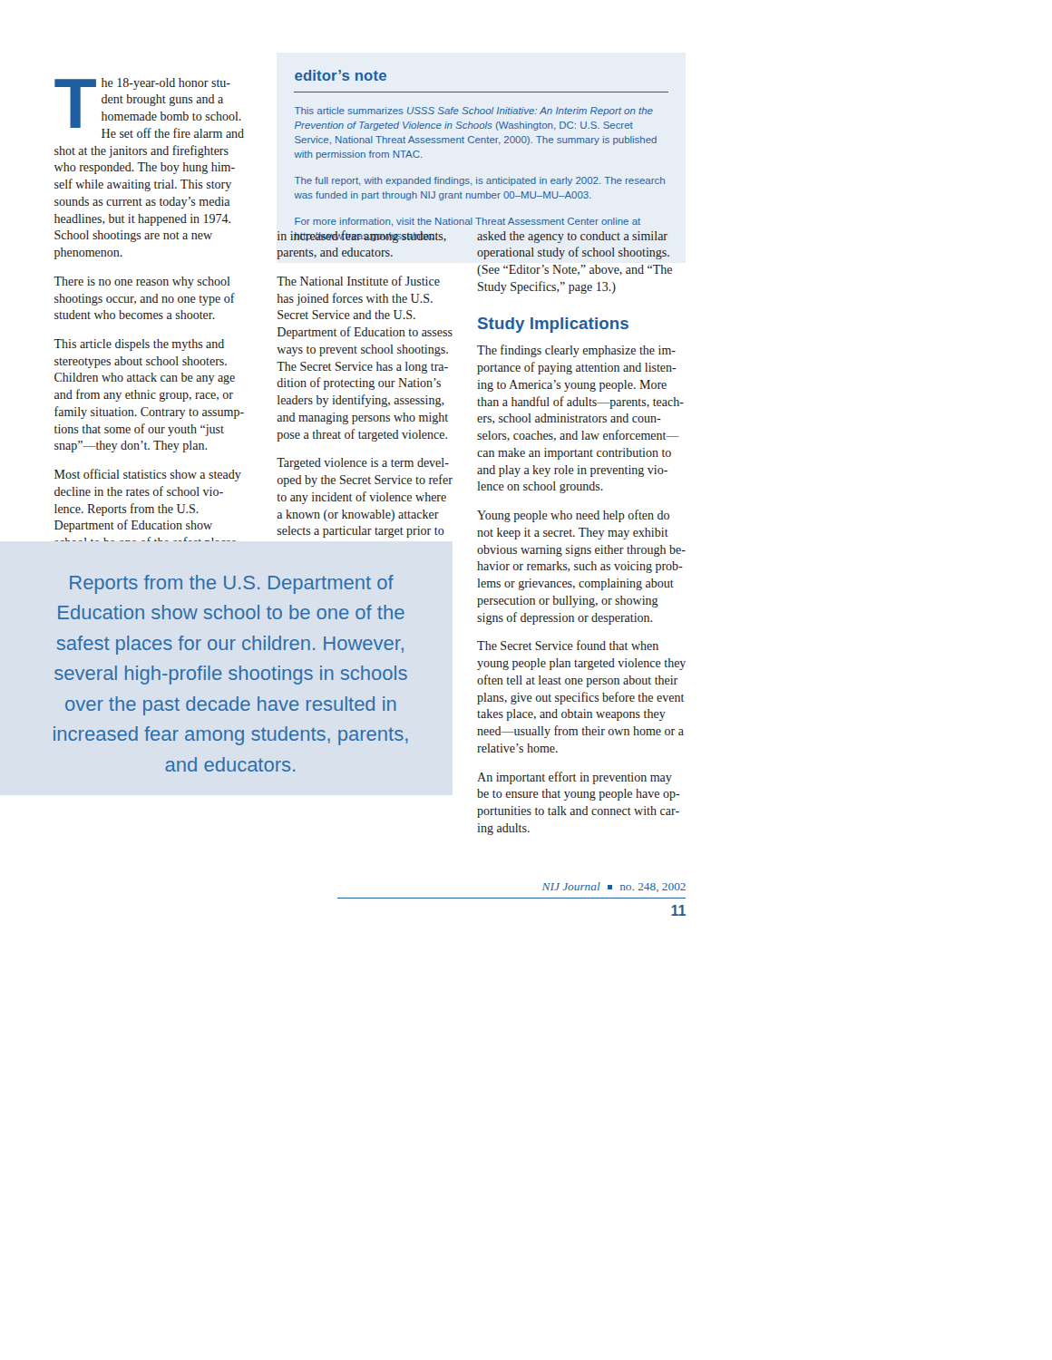editor’s note
This article summarizes USSS Safe School Initiative: An Interim Report on the Prevention of Targeted Violence in Schools (Washington, DC: U.S. Secret Service, National Threat Assessment Center, 2000). The summary is published with permission from NTAC.
The full report, with expanded findings, is anticipated in early 2002. The research was funded in part through NIJ grant number 00–MU–MU–A003.
For more information, visit the National Threat Assessment Center online at http://www.treas.gov/usss/ntac.
The 18-year-old honor student brought guns and a homemade bomb to school. He set off the fire alarm and shot at the janitors and fire­fighters who responded. The boy hung himself while awaiting trial. This story sounds as current as today’s media headlines, but it happened in 1974. School shootings are not a new phenomenon.
There is no one reason why school shootings occur, and no one type of student who becomes a shooter.
This article dispels the myths and stereotypes about school shooters. Children who attack can be any age and from any ethnic group, race, or family situation. Contrary to assumptions that some of our youth “just snap”—they don’t. They plan.
Most official statistics show a steady decline in the rates of school vio­lence. Reports from the U.S. Department of Education show school to be one of the safest places for our children.1 However, several high-profile shootings in schools over the past decade have resulted
in increased fear among students, parents, and educators.
The National Institute of Justice has joined forces with the U.S. Secret Service and the U.S. Department of Education to assess ways to pre­vent school shootings. The Secret Service has a long tradition of protecting our Nation’s leaders by identifying, assessing, and man­aging persons who might pose a threat of targeted violence.
Targeted violence is a term devel­oped by the Secret Service to refer to any incident of violence where a known (or knowable) attacker selects a particular target prior to the act of violence. Because of the Secret Service’s expertise in the study and prevention of targeted violence, the Secretary of Education
asked the agency to conduct a similar operational study of school shootings. (See “Editor’s Note,” above, and “The Study Specifics,” page 13.)
Study Implications
The findings clearly emphasize the importance of paying attention and listening to America’s young people. More than a handful of adults—parents, teachers, school administra­tors and counselors, coaches, and law enforcement—can make an important contribution to and play a key role in preventing violence on school grounds.
Young people who need help often do not keep it a secret. They may exhibit obvious warning signs either through behavior or remarks, such as voicing problems or grievances, complaining about persecution or bullying, or showing signs of depres­sion or desperation.
The Secret Service found that when young people plan targeted violence they often tell at least one person about their plans, give out specifics before the event takes place, and obtain weapons they need—usually from their own home or a relative’s home.
An important effort in prevention may be to ensure that young people have opportunities to talk and con­nect with caring adults.
Reports from the U.S. Department of Education show school to be one of the safest places for our children. However, several high-profile shootings in schools over the past decade have resulted in increased fear among students, parents, and educators.
NIJ Journal no. 248, 2002
11